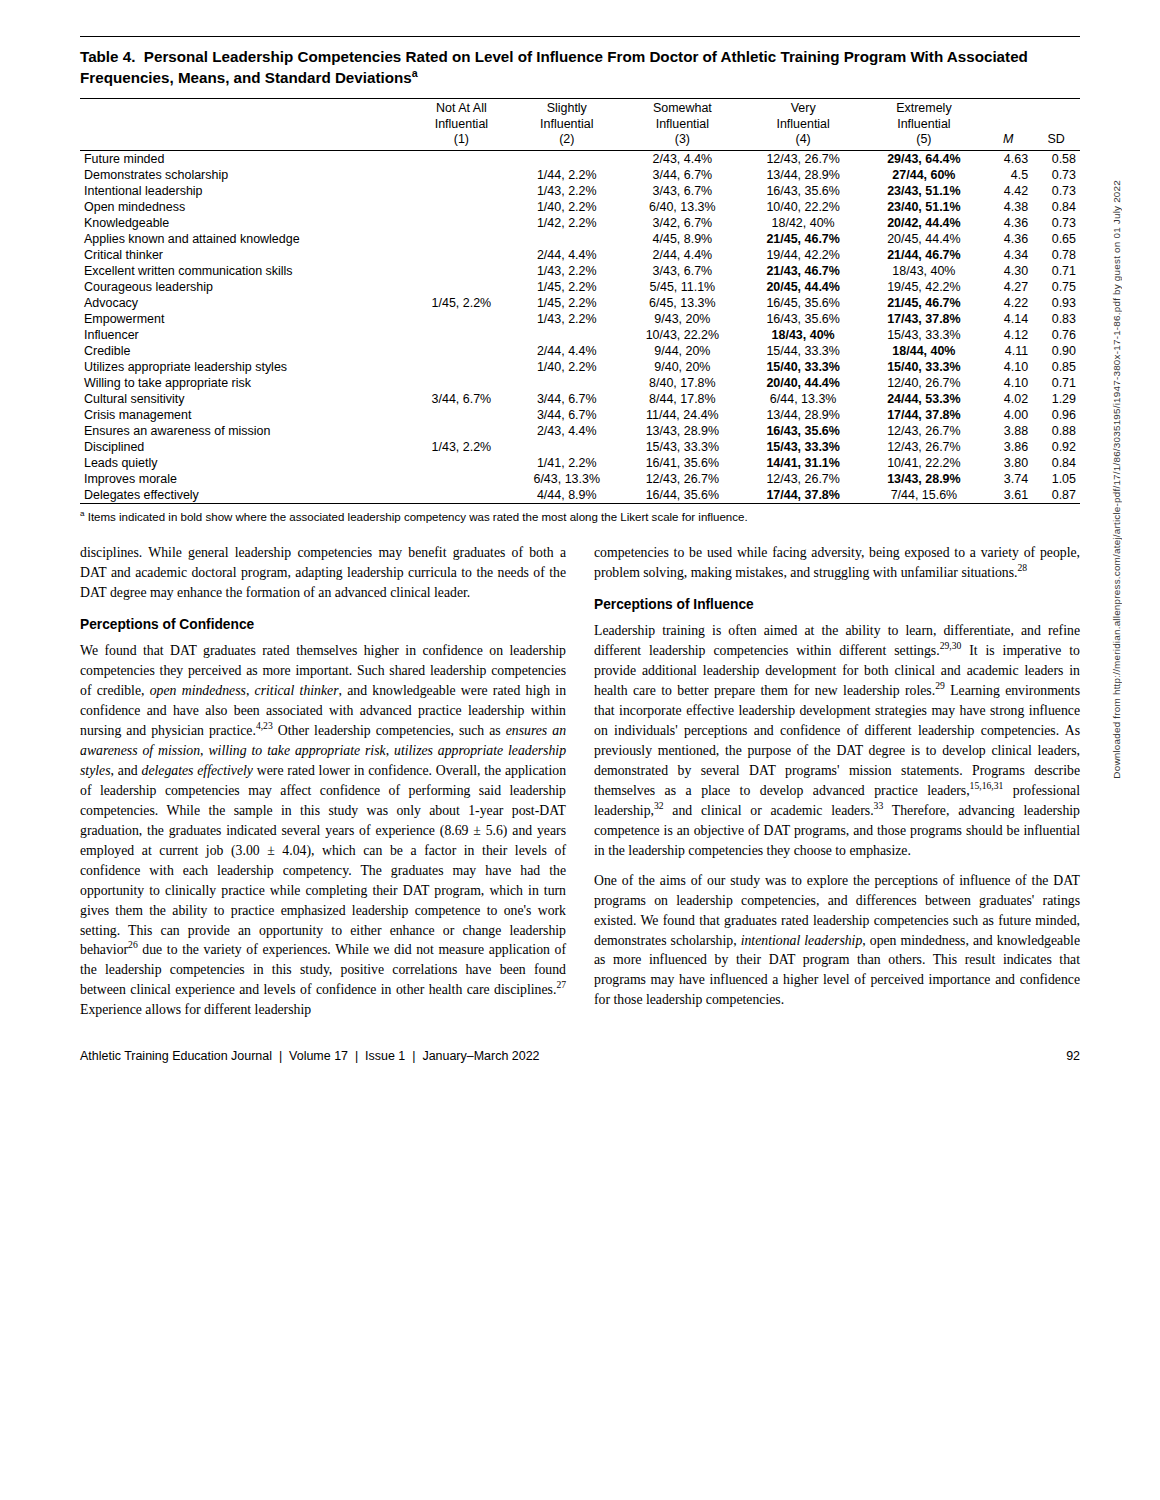Downloaded from http://meridian.allenpress.com/atej/article-pdf/17/1/86/3035195/i1947-380x-17-1-86.pdf by guest on 01 July 2022
Table 4. Personal Leadership Competencies Rated on Level of Influence From Doctor of Athletic Training Program With Associated Frequencies, Means, and Standard Deviationsa
| | Not At All Influential (1) | Slightly Influential (2) | Somewhat Influential (3) | Very Influential (4) | Extremely Influential (5) | M | SD |
| --- | --- | --- | --- | --- | --- | --- | --- |
| Future minded | | | 2/43, 4.4% | 12/43, 26.7% | 29/43, 64.4% | 4.63 | 0.58 |
| Demonstrates scholarship | | 1/44, 2.2% | 3/44, 6.7% | 13/44, 28.9% | 27/44, 60% | 4.5 | 0.73 |
| Intentional leadership | | 1/43, 2.2% | 3/43, 6.7% | 16/43, 35.6% | 23/43, 51.1% | 4.42 | 0.73 |
| Open mindedness | | 1/40, 2.2% | 6/40, 13.3% | 10/40, 22.2% | 23/40, 51.1% | 4.38 | 0.84 |
| Knowledgeable | | 1/42, 2.2% | 3/42, 6.7% | 18/42, 40% | 20/42, 44.4% | 4.36 | 0.73 |
| Applies known and attained knowledge | | | 4/45, 8.9% | 21/45, 46.7% | 20/45, 44.4% | 4.36 | 0.65 |
| Critical thinker | | 2/44, 4.4% | 2/44, 4.4% | 19/44, 42.2% | 21/44, 46.7% | 4.34 | 0.78 |
| Excellent written communication skills | | 1/43, 2.2% | 3/43, 6.7% | 21/43, 46.7% | 18/43, 40% | 4.30 | 0.71 |
| Courageous leadership | | 1/45, 2.2% | 5/45, 11.1% | 20/45, 44.4% | 19/45, 42.2% | 4.27 | 0.75 |
| Advocacy | 1/45, 2.2% | 1/45, 2.2% | 6/45, 13.3% | 16/45, 35.6% | 21/45, 46.7% | 4.22 | 0.93 |
| Empowerment | | 1/43, 2.2% | 9/43, 20% | 16/43, 35.6% | 17/43, 37.8% | 4.14 | 0.83 |
| Influencer | | | 10/43, 22.2% | 18/43, 40% | 15/43, 33.3% | 4.12 | 0.76 |
| Credible | | 2/44, 4.4% | 9/44, 20% | 15/44, 33.3% | 18/44, 40% | 4.11 | 0.90 |
| Utilizes appropriate leadership styles | | 1/40, 2.2% | 9/40, 20% | 15/40, 33.3% | 15/40, 33.3% | 4.10 | 0.85 |
| Willing to take appropriate risk | | | 8/40, 17.8% | 20/40, 44.4% | 12/40, 26.7% | 4.10 | 0.71 |
| Cultural sensitivity | 3/44, 6.7% | 3/44, 6.7% | 8/44, 17.8% | 6/44, 13.3% | 24/44, 53.3% | 4.02 | 1.29 |
| Crisis management | | 3/44, 6.7% | 11/44, 24.4% | 13/44, 28.9% | 17/44, 37.8% | 4.00 | 0.96 |
| Ensures an awareness of mission | | 2/43, 4.4% | 13/43, 28.9% | 16/43, 35.6% | 12/43, 26.7% | 3.88 | 0.88 |
| Disciplined | 1/43, 2.2% | | 15/43, 33.3% | 15/43, 33.3% | 12/43, 26.7% | 3.86 | 0.92 |
| Leads quietly | | 1/41, 2.2% | 16/41, 35.6% | 14/41, 31.1% | 10/41, 22.2% | 3.80 | 0.84 |
| Improves morale | | 6/43, 13.3% | 12/43, 26.7% | 12/43, 26.7% | 13/43, 28.9% | 3.74 | 1.05 |
| Delegates effectively | | 4/44, 8.9% | 16/44, 35.6% | 17/44, 37.8% | 7/44, 15.6% | 3.61 | 0.87 |
a Items indicated in bold show where the associated leadership competency was rated the most along the Likert scale for influence.
disciplines. While general leadership competencies may benefit graduates of both a DAT and academic doctoral program, adapting leadership curricula to the needs of the DAT degree may enhance the formation of an advanced clinical leader.
Perceptions of Confidence
We found that DAT graduates rated themselves higher in confidence on leadership competencies they perceived as more important. Such shared leadership competencies of credible, open mindedness, critical thinker, and knowledgeable were rated high in confidence and have also been associated with advanced practice leadership within nursing and physician practice.4,23 Other leadership competencies, such as ensures an awareness of mission, willing to take appropriate risk, utilizes appropriate leadership styles, and delegates effectively were rated lower in confidence. Overall, the application of leadership competencies may affect confidence of performing said leadership competencies. While the sample in this study was only about 1-year post-DAT graduation, the graduates indicated several years of experience (8.69 ± 5.6) and years employed at current job (3.00 ± 4.04), which can be a factor in their levels of confidence with each leadership competency. The graduates may have had the opportunity to clinically practice while completing their DAT program, which in turn gives them the ability to practice emphasized leadership competence to one's work setting. This can provide an opportunity to either enhance or change leadership behavior26 due to the variety of experiences. While we did not measure application of the leadership competencies in this study, positive correlations have been found between clinical experience and levels of confidence in other health care disciplines.27 Experience allows for different leadership
competencies to be used while facing adversity, being exposed to a variety of people, problem solving, making mistakes, and struggling with unfamiliar situations.28
Perceptions of Influence
Leadership training is often aimed at the ability to learn, differentiate, and refine different leadership competencies within different settings.29,30 It is imperative to provide additional leadership development for both clinical and academic leaders in health care to better prepare them for new leadership roles.29 Learning environments that incorporate effective leadership development strategies may have strong influence on individuals' perceptions and confidence of different leadership competencies. As previously mentioned, the purpose of the DAT degree is to develop clinical leaders, demonstrated by several DAT programs' mission statements. Programs describe themselves as a place to develop advanced practice leaders,15,16,31 professional leadership,32 and clinical or academic leaders.33 Therefore, advancing leadership competence is an objective of DAT programs, and those programs should be influential in the leadership competencies they choose to emphasize.
One of the aims of our study was to explore the perceptions of influence of the DAT programs on leadership competencies, and differences between graduates' ratings existed. We found that graduates rated leadership competencies such as future minded, demonstrates scholarship, intentional leadership, open mindedness, and knowledgeable as more influenced by their DAT program than others. This result indicates that programs may have influenced a higher level of perceived importance and confidence for those leadership competencies.
Athletic Training Education Journal | Volume 17 | Issue 1 | January–March 2022
92